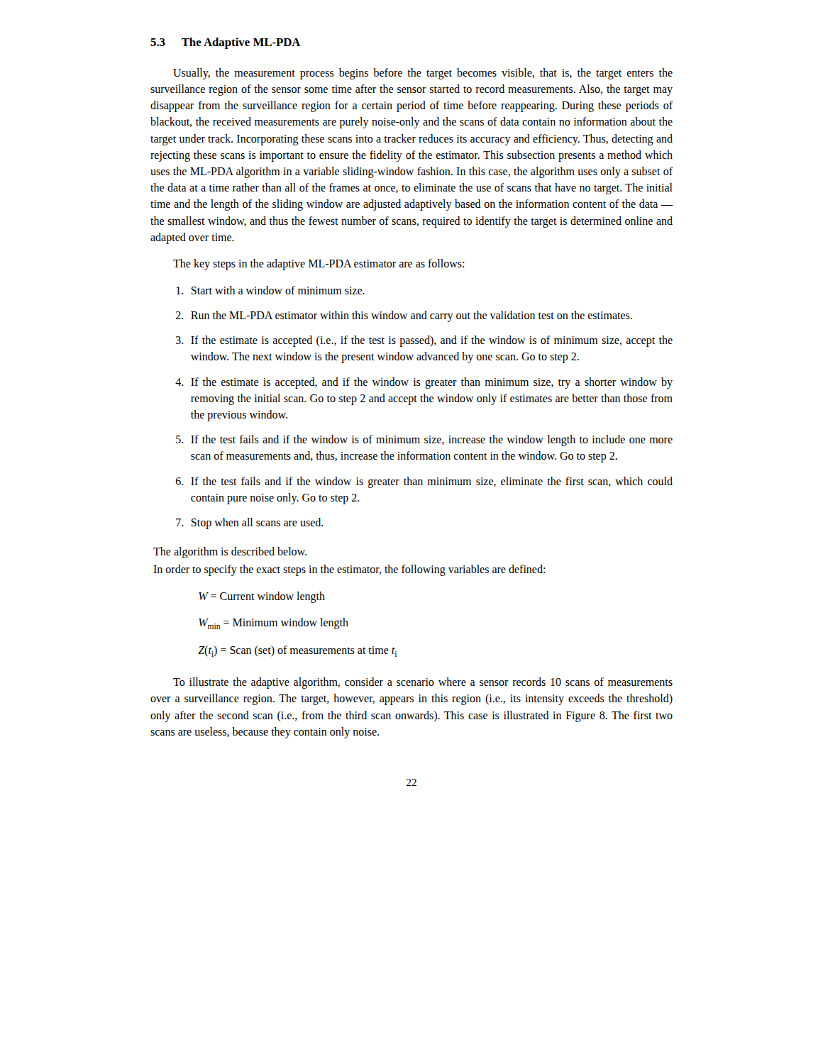5.3 The Adaptive ML-PDA
Usually, the measurement process begins before the target becomes visible, that is, the target enters the surveillance region of the sensor some time after the sensor started to record measurements. Also, the target may disappear from the surveillance region for a certain period of time before reappearing. During these periods of blackout, the received measurements are purely noise-only and the scans of data contain no information about the target under track. Incorporating these scans into a tracker reduces its accuracy and efficiency. Thus, detecting and rejecting these scans is important to ensure the fidelity of the estimator. This subsection presents a method which uses the ML-PDA algorithm in a variable sliding-window fashion. In this case, the algorithm uses only a subset of the data at a time rather than all of the frames at once, to eliminate the use of scans that have no target. The initial time and the length of the sliding window are adjusted adaptively based on the information content of the data — the smallest window, and thus the fewest number of scans, required to identify the target is determined online and adapted over time.
The key steps in the adaptive ML-PDA estimator are as follows:
Start with a window of minimum size.
Run the ML-PDA estimator within this window and carry out the validation test on the estimates.
If the estimate is accepted (i.e., if the test is passed), and if the window is of minimum size, accept the window. The next window is the present window advanced by one scan. Go to step 2.
If the estimate is accepted, and if the window is greater than minimum size, try a shorter window by removing the initial scan. Go to step 2 and accept the window only if estimates are better than those from the previous window.
If the test fails and if the window is of minimum size, increase the window length to include one more scan of measurements and, thus, increase the information content in the window. Go to step 2.
If the test fails and if the window is greater than minimum size, eliminate the first scan, which could contain pure noise only. Go to step 2.
Stop when all scans are used.
The algorithm is described below.
In order to specify the exact steps in the estimator, the following variables are defined:
W = Current window length
Wmin = Minimum window length
Z(ti) = Scan (set) of measurements at time ti
To illustrate the adaptive algorithm, consider a scenario where a sensor records 10 scans of measurements over a surveillance region. The target, however, appears in this region (i.e., its intensity exceeds the threshold) only after the second scan (i.e., from the third scan onwards). This case is illustrated in Figure 8. The first two scans are useless, because they contain only noise.
22